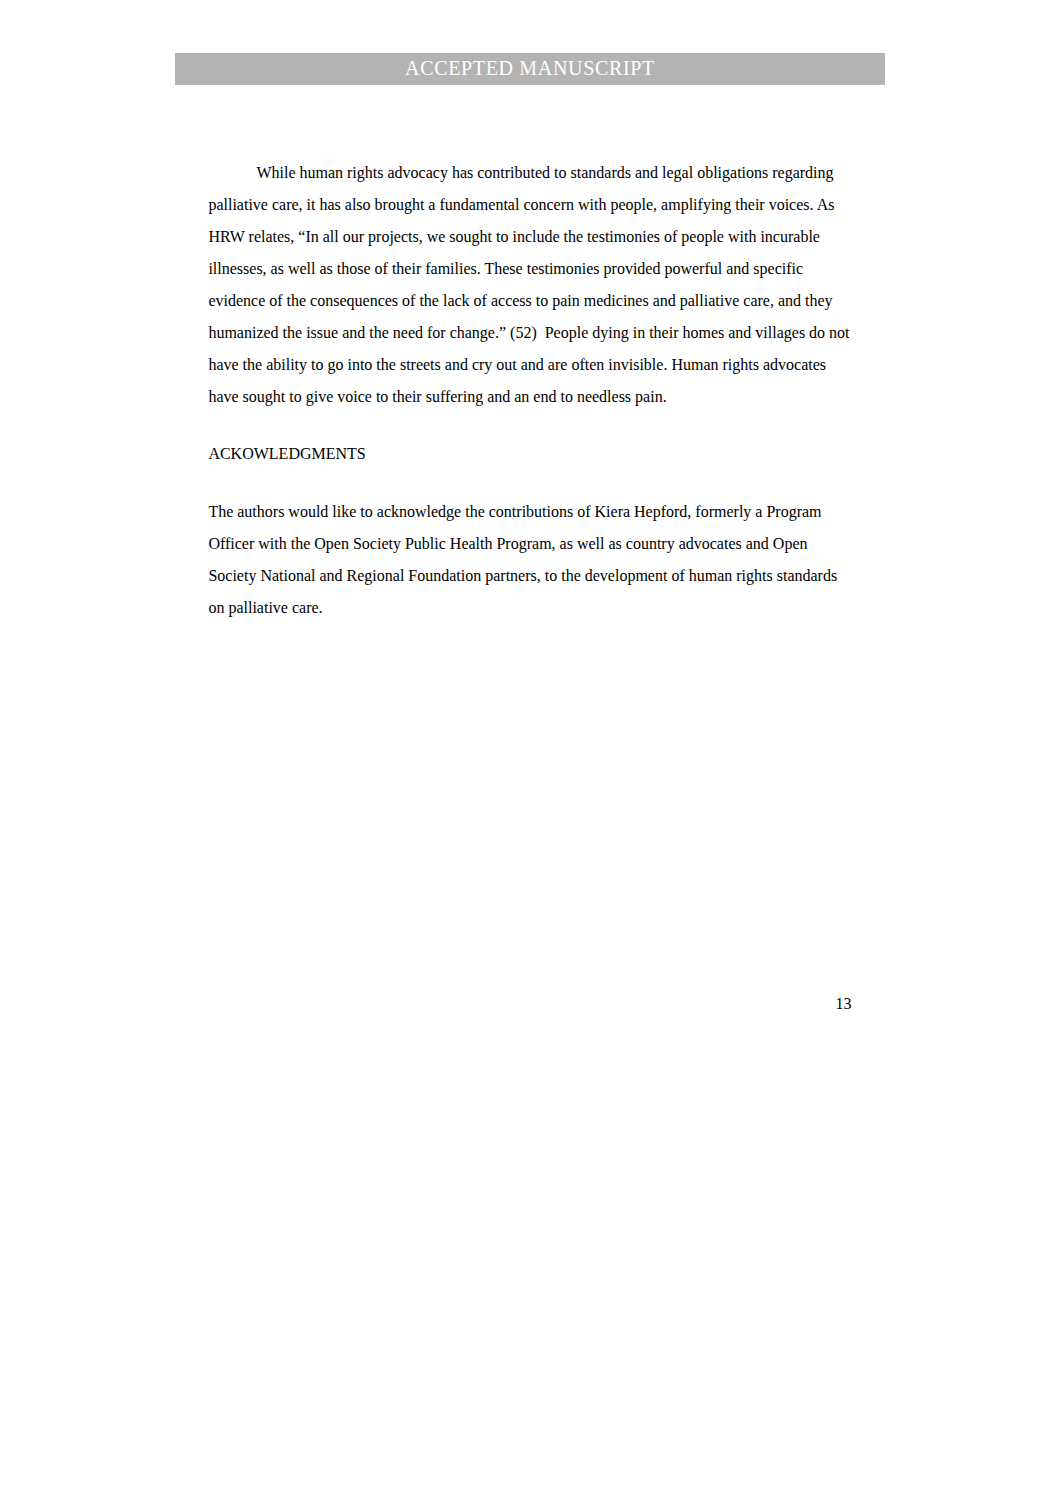ACCEPTED MANUSCRIPT
While human rights advocacy has contributed to standards and legal obligations regarding palliative care, it has also brought a fundamental concern with people, amplifying their voices. As HRW relates, “In all our projects, we sought to include the testimonies of people with incurable illnesses, as well as those of their families. These testimonies provided powerful and specific evidence of the consequences of the lack of access to pain medicines and palliative care, and they humanized the issue and the need for change.” (52) People dying in their homes and villages do not have the ability to go into the streets and cry out and are often invisible. Human rights advocates have sought to give voice to their suffering and an end to needless pain.
ACKOWLEDGMENTS
The authors would like to acknowledge the contributions of Kiera Hepford, formerly a Program Officer with the Open Society Public Health Program, as well as country advocates and Open Society National and Regional Foundation partners, to the development of human rights standards on palliative care.
13